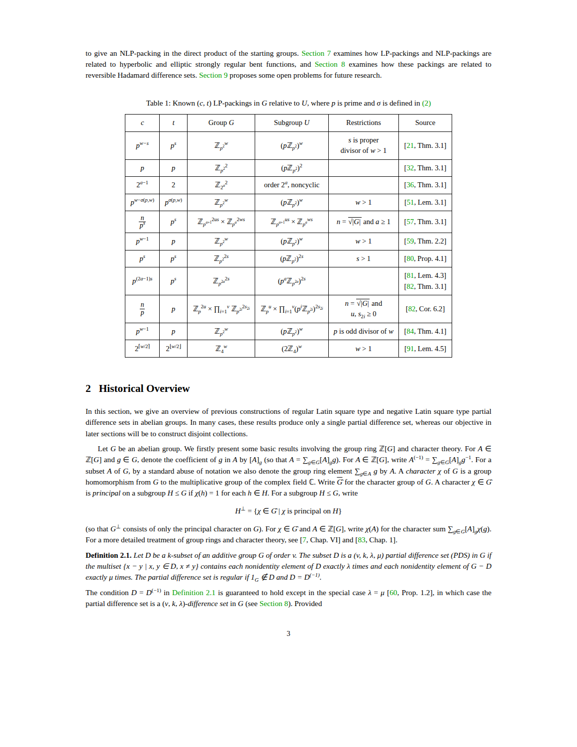to give an NLP-packing in the direct product of the starting groups. Section 7 examines how LP-packings and NLP-packings are related to hyperbolic and elliptic strongly regular bent functions, and Section 8 examines how these packings are related to reversible Hadamard difference sets. Section 9 proposes some open problems for future research.
Table 1: Known (c, t) LP-packings in G relative to U, where p is prime and σ is defined in (2)
| c | t | Group G | Subgroup U | Restrictions | Source |
| --- | --- | --- | --- | --- | --- |
| p w−s | p s | ℤ p 2 w | ( p ℤ p 2 ) w | s is proper divisor of w > 1 | [ 21 , Thm. 3.1] |
| p | p | ℤ p 2 2 | ( p ℤ p 2 ) 2 | | [ 32 , Thm. 3.1] |
| 2 a −1 | 2 | ℤ 2 a 2 | order 2 a , noncyclic | | [ 36 , Thm. 3.1] |
| p w − σ ( p , w ) | p σ ( p , w ) | ℤ p 2 w | ( p ℤ p 2 ) w | w > 1 | [ 51 , Lem. 3.1] |
| n p s | p s | ℤ p a +1 2 us × ℤ p a 2 ws | ℤ p a +1 us × ℤ p a ws | n = √ / G / and a ≥ 1 | [ 57 , Thm. 3.1] |
| p w −1 | p | ℤ p 2 w | ( p ℤ p 2 ) w | w > 1 | [ 59 , Thm. 2.2] |
| p s | p s | ℤ p 2 2 s | ( p ℤ p 2 ) 2 s | s > 1 | [ 80 , Prop. 4.1] |
| p (2 a −1) s | p s | ℤ p 2 a 2 s | ( p a ℤ p 2 a ) 2 s | | [ 81 , Lem. 4.3] [ 82 , Thm. 3.1] |
| n p | p | ℤ p 2 u × ∏ i =1 v ℤ p 2 i 2 s 2 i | ℤ p u × ∏ i =1 v ( p i ℤ p 2 i ) 2 s 2 i | n = √ / G / and u , s 2 i ≥ 0 | [ 82 , Cor. 6.2] |
| p w −1 | p | ℤ p 2 w | ( p ℤ p 2 ) w | p is odd divisor of w | [ 84 , Thm. 4.1] |
| 2 ⌈ w /2⌉ | 2 ⌊ w /2⌋ | ℤ 4 w | (2ℤ 4 ) w | w > 1 | [ 91 , Lem. 4.5] |
2 Historical Overview
In this section, we give an overview of previous constructions of regular Latin square type and negative Latin square type partial difference sets in abelian groups. In many cases, these results produce only a single partial difference set, whereas our objective in later sections will be to construct disjoint collections.
Let G be an abelian group. We firstly present some basic results involving the group ring ℤ[G] and character theory. For A ∈ ℤ[G] and g ∈ G, denote the coefficient of g in A by [A]g (so that A = ∑g∈G[A]gg). For A ∈ ℤ[G], write A(−1) = ∑g∈G[A]gg−1. For a subset A of G, by a standard abuse of notation we also denote the group ring element ∑g∈A g by A. A character χ of G is a group homomorphism from G to the multiplicative group of the complex field ℂ. Write Ĝ for the character group of G. A character χ ∈ Ĝ is principal on a subgroup H ≤ G if χ(h) = 1 for each h ∈ H. For a subgroup H ≤ G, write
H⊥ = {χ ∈ Ĝ | χ is principal on H}
(so that G⊥ consists of only the principal character on G). For χ ∈ Ĝ and A ∈ ℤ[G], write χ(A) for the character sum ∑g∈G[A]gχ(g). For a more detailed treatment of group rings and character theory, see [7, Chap. VI] and [83, Chap. 1].
Definition 2.1. Let D be a k-subset of an additive group G of order v. The subset D is a (v, k, λ, μ) partial difference set (PDS) in G if the multiset {x − y | x, y ∈ D, x ≠ y} contains each nonidentity element of D exactly λ times and each nonidentity element of G − D exactly μ times. The partial difference set is regular if 1G ∉ D and D = D(−1).
The condition D = D(−1) in Definition 2.1 is guaranteed to hold except in the special case λ = μ [60, Prop. 1.2], in which case the partial difference set is a (v, k, λ)-difference set in G (see Section 8). Provided
3